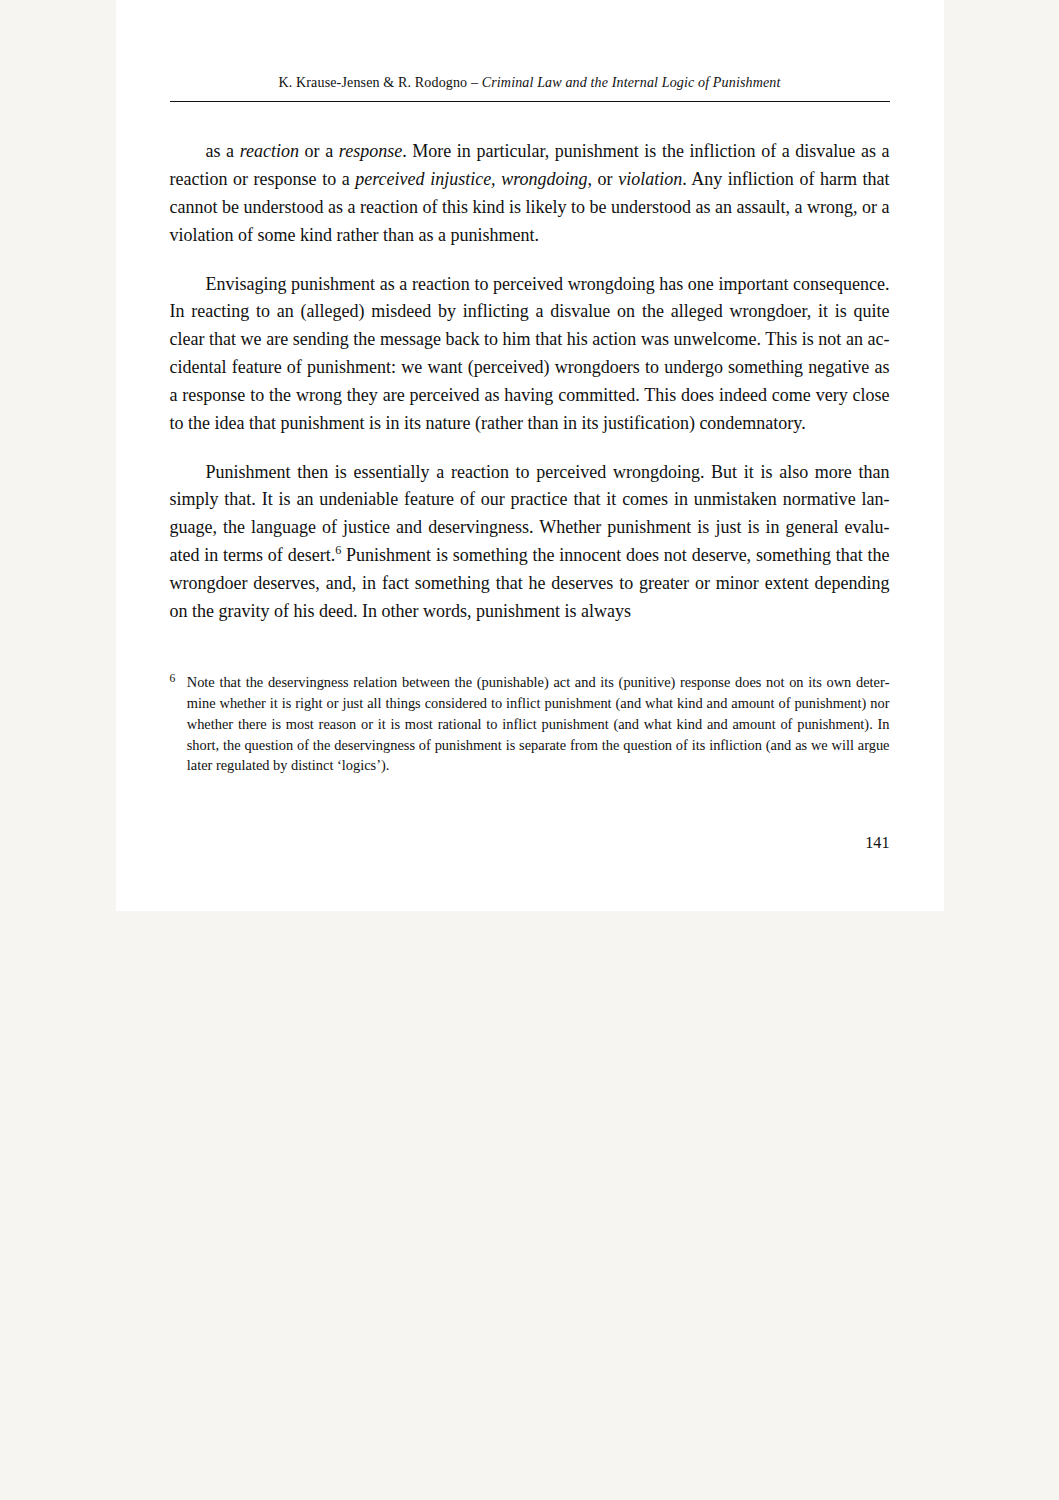K. Krause-Jensen & R. Rodogno – Criminal Law and the Internal Logic of Punishment
as a reaction or a response. More in particular, punishment is the infliction of a disvalue as a reaction or response to a perceived injustice, wrongdoing, or violation. Any infliction of harm that cannot be understood as a reaction of this kind is likely to be understood as an assault, a wrong, or a violation of some kind rather than as a punishment.
Envisaging punishment as a reaction to perceived wrongdoing has one important consequence. In reacting to an (alleged) misdeed by inflicting a disvalue on the alleged wrongdoer, it is quite clear that we are sending the message back to him that his action was unwelcome. This is not an accidental feature of punishment: we want (perceived) wrongdoers to undergo something negative as a response to the wrong they are perceived as having committed. This does indeed come very close to the idea that punishment is in its nature (rather than in its justification) condemnatory.
Punishment then is essentially a reaction to perceived wrongdoing. But it is also more than simply that. It is an undeniable feature of our practice that it comes in unmistaken normative language, the language of justice and deservingness. Whether punishment is just is in general evaluated in terms of desert.6 Punishment is something the innocent does not deserve, something that the wrongdoer deserves, and, in fact something that he deserves to greater or minor extent depending on the gravity of his deed. In other words, punishment is always
6 Note that the deservingness relation between the (punishable) act and its (punitive) response does not on its own determine whether it is right or just all things considered to inflict punishment (and what kind and amount of punishment) nor whether there is most reason or it is most rational to inflict punishment (and what kind and amount of punishment). In short, the question of the deservingness of punishment is separate from the question of its infliction (and as we will argue later regulated by distinct ‘logics’).
141